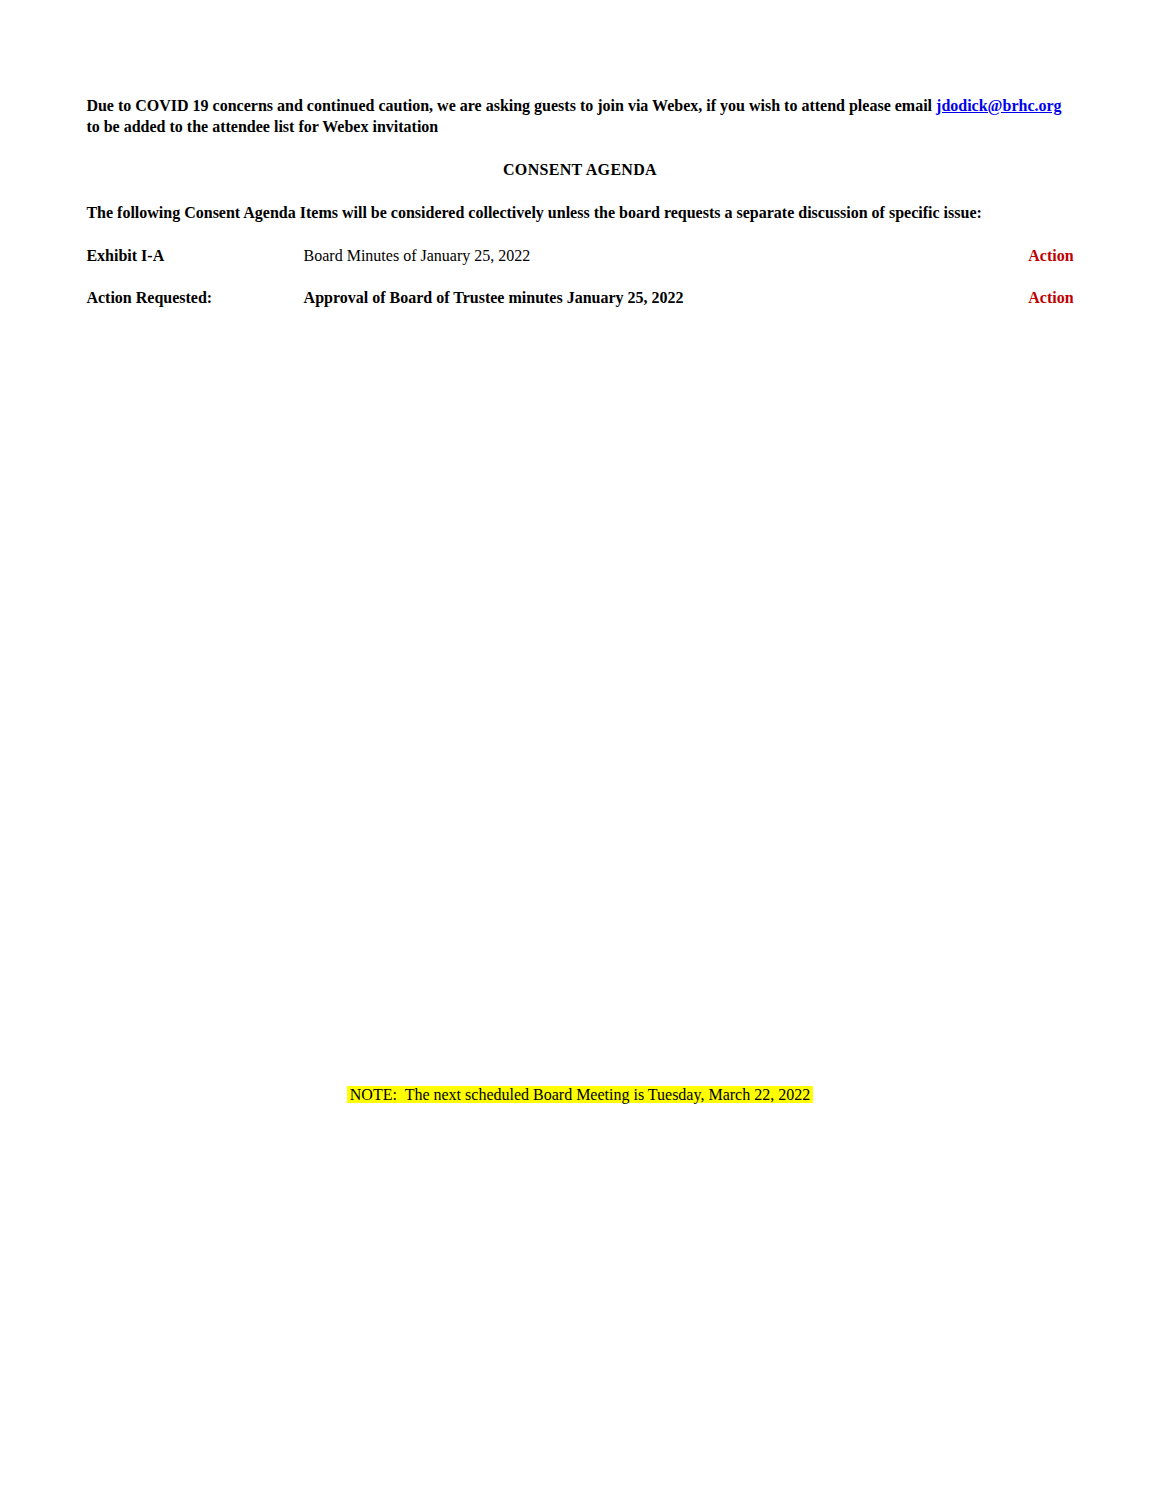Due to COVID 19 concerns and continued caution, we are asking guests to join via Webex, if you wish to attend please email jdodick@brhc.org to be added to the attendee list for Webex invitation
CONSENT AGENDA
The following Consent Agenda Items will be considered collectively unless the board requests a separate discussion of specific issue:
| Exhibit I-A | Board Minutes of January 25, 2022 | Action |
| Action Requested: | Approval of Board of Trustee minutes January 25, 2022 | Action |
NOTE: The next scheduled Board Meeting is Tuesday, March 22, 2022